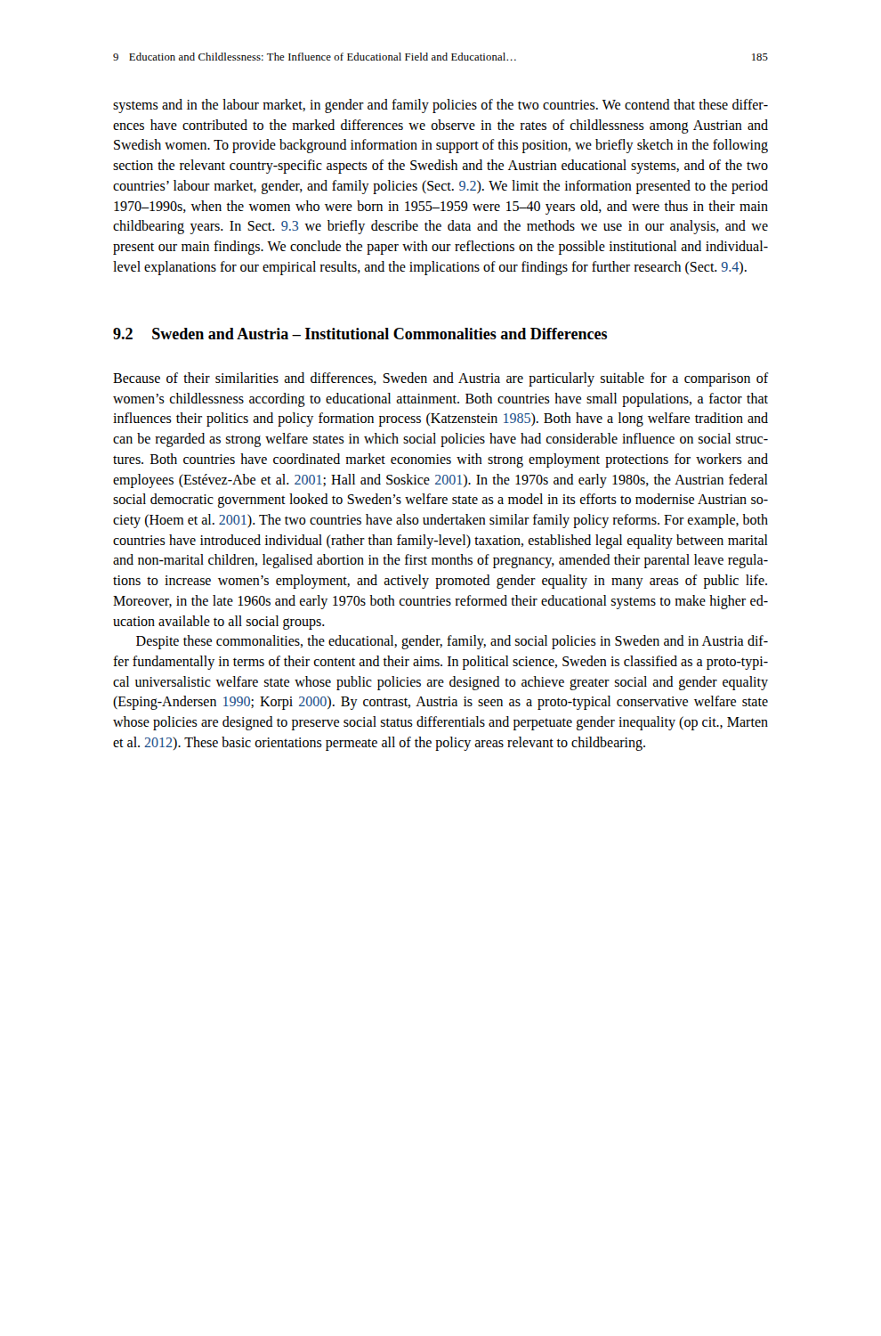9 Education and Childlessness: The Influence of Educational Field and Educational… 185
systems and in the labour market, in gender and family policies of the two countries. We contend that these differences have contributed to the marked differences we observe in the rates of childlessness among Austrian and Swedish women. To provide background information in support of this position, we briefly sketch in the following section the relevant country-specific aspects of the Swedish and the Austrian educational systems, and of the two countries’ labour market, gender, and family policies (Sect. 9.2). We limit the information presented to the period 1970–1990s, when the women who were born in 1955–1959 were 15–40 years old, and were thus in their main childbearing years. In Sect. 9.3 we briefly describe the data and the methods we use in our analysis, and we present our main findings. We conclude the paper with our reflections on the possible institutional and individual-level explanations for our empirical results, and the implications of our findings for further research (Sect. 9.4).
9.2 Sweden and Austria – Institutional Commonalities and Differences
Because of their similarities and differences, Sweden and Austria are particularly suitable for a comparison of women’s childlessness according to educational attainment. Both countries have small populations, a factor that influences their politics and policy formation process (Katzenstein 1985). Both have a long welfare tradition and can be regarded as strong welfare states in which social policies have had considerable influence on social structures. Both countries have coordinated market economies with strong employment protections for workers and employees (Estévez-Abe et al. 2001; Hall and Soskice 2001). In the 1970s and early 1980s, the Austrian federal social democratic government looked to Sweden’s welfare state as a model in its efforts to modernise Austrian society (Hoem et al. 2001). The two countries have also undertaken similar family policy reforms. For example, both countries have introduced individual (rather than family-level) taxation, established legal equality between marital and non-marital children, legalised abortion in the first months of pregnancy, amended their parental leave regulations to increase women’s employment, and actively promoted gender equality in many areas of public life. Moreover, in the late 1960s and early 1970s both countries reformed their educational systems to make higher education available to all social groups.
Despite these commonalities, the educational, gender, family, and social policies in Sweden and in Austria differ fundamentally in terms of their content and their aims. In political science, Sweden is classified as a proto-typical universalistic welfare state whose public policies are designed to achieve greater social and gender equality (Esping-Andersen 1990; Korpi 2000). By contrast, Austria is seen as a proto-typical conservative welfare state whose policies are designed to preserve social status differentials and perpetuate gender inequality (op cit., Marten et al. 2012). These basic orientations permeate all of the policy areas relevant to childbearing.